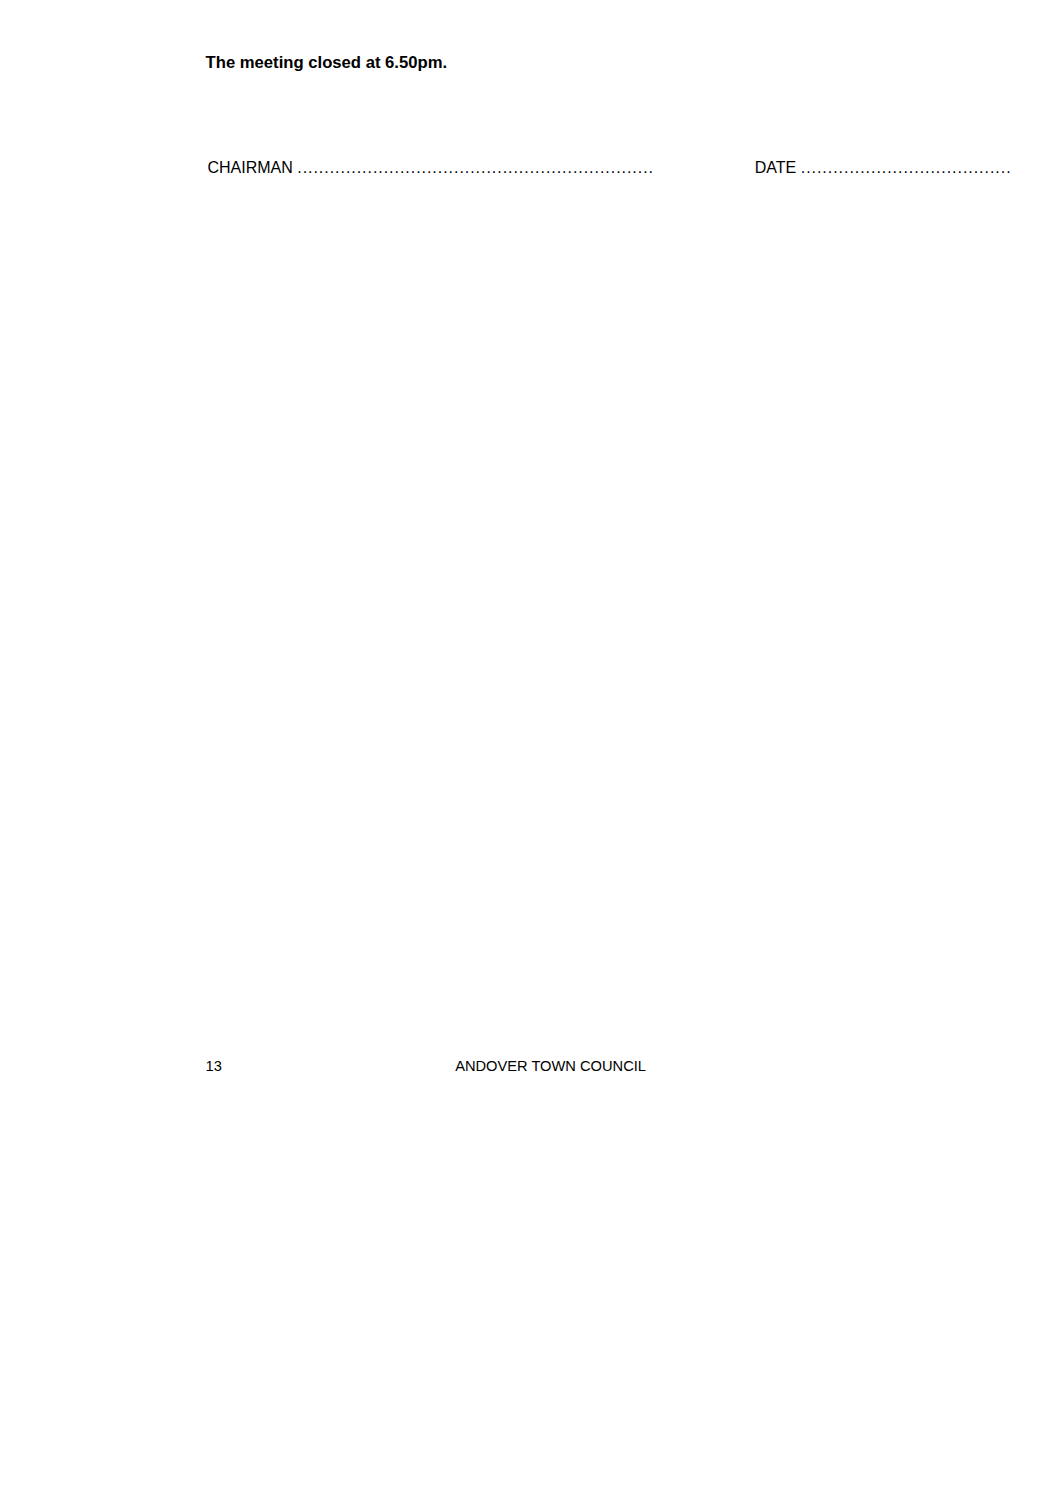The meeting closed at 6.50pm.
CHAIRMAN .................................................................. DATE .......................................
13 ANDOVER TOWN COUNCIL